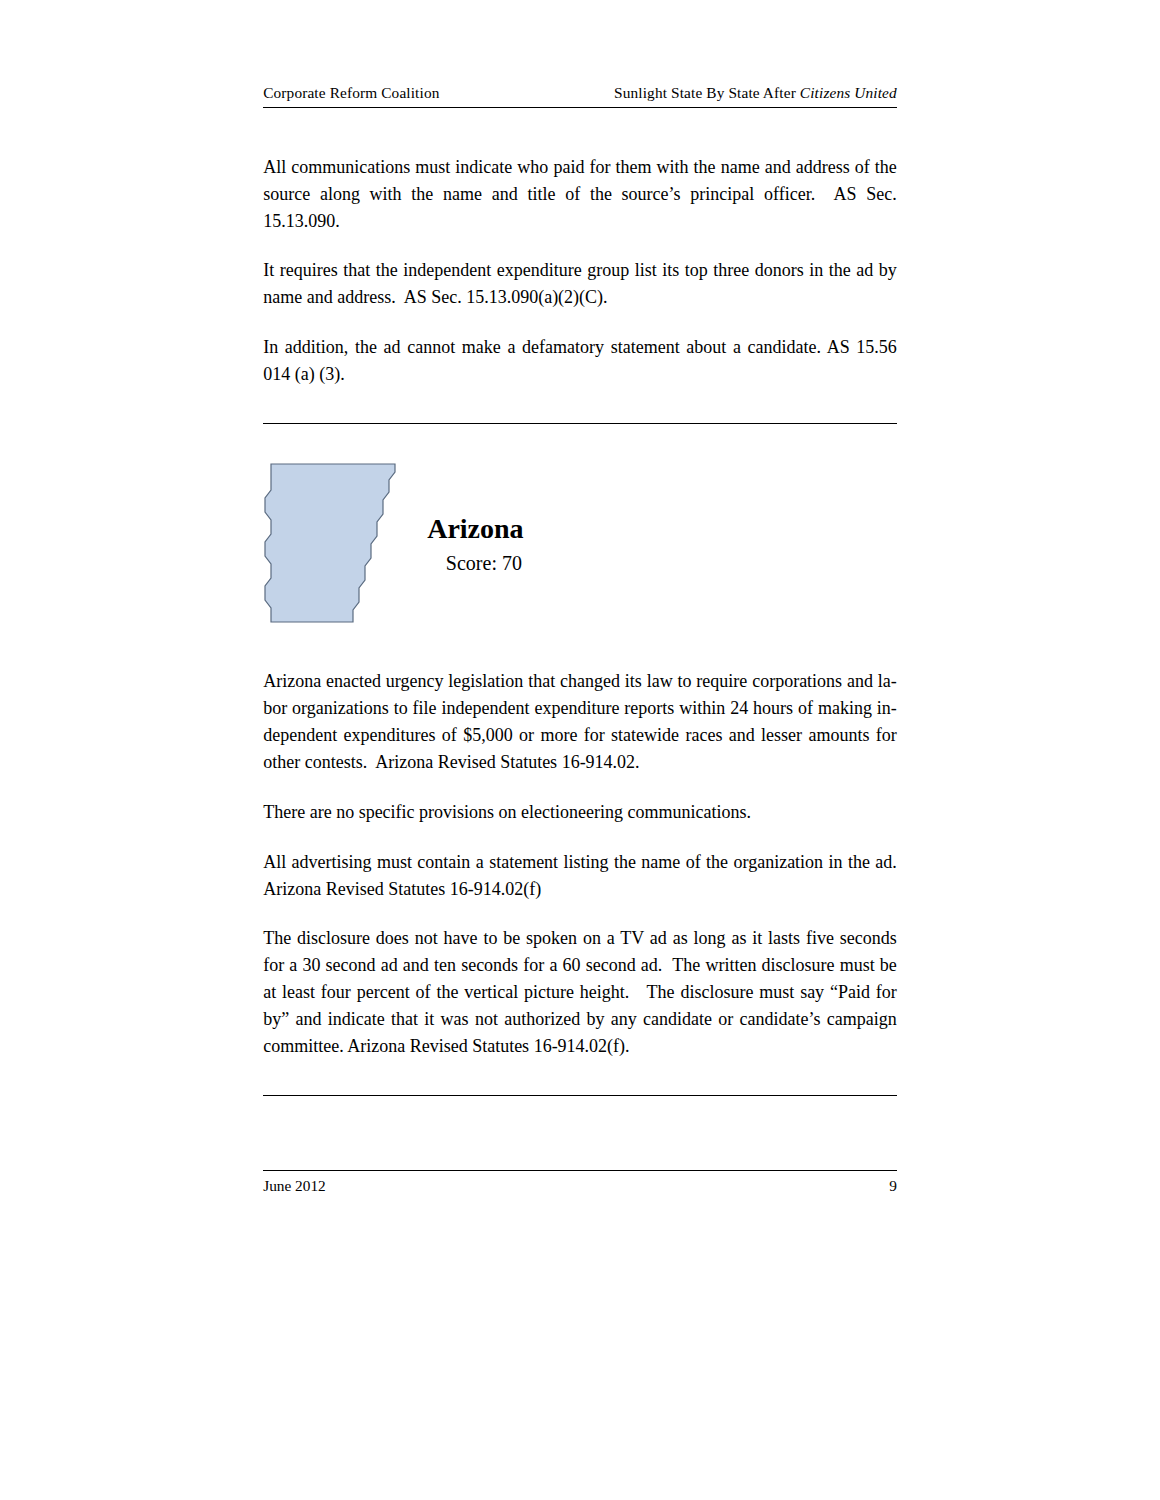Corporate Reform Coalition Sunlight State By State After Citizens United
All communications must indicate who paid for them with the name and address of the source along with the name and title of the source’s principal officer. AS Sec. 15.13.090.
It requires that the independent expenditure group list its top three donors in the ad by name and address. AS Sec. 15.13.090(a)(2)(C).
In addition, the ad cannot make a defamatory statement about a candidate. AS 15.56 014 (a) (3).
Arizona
Score: 70
Arizona enacted urgency legislation that changed its law to require corporations and labor organizations to file independent expenditure reports within 24 hours of making independent expenditures of $5,000 or more for statewide races and lesser amounts for other contests. Arizona Revised Statutes 16-914.02.
There are no specific provisions on electioneering communications.
All advertising must contain a statement listing the name of the organization in the ad. Arizona Revised Statutes 16-914.02(f)
The disclosure does not have to be spoken on a TV ad as long as it lasts five seconds for a 30 second ad and ten seconds for a 60 second ad. The written disclosure must be at least four percent of the vertical picture height. The disclosure must say “Paid for by” and indicate that it was not authorized by any candidate or candidate’s campaign committee. Arizona Revised Statutes 16-914.02(f).
June 2012 9